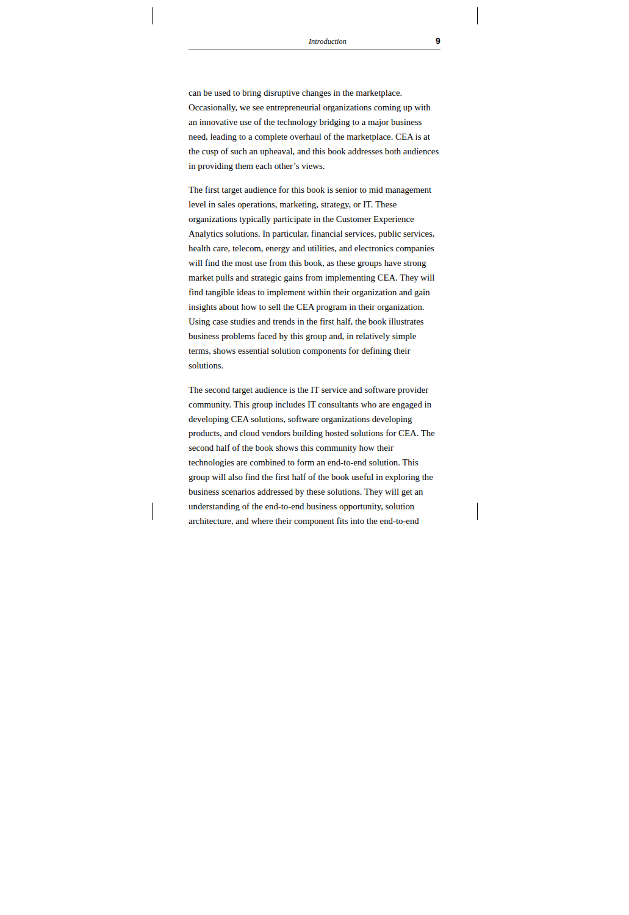Introduction 9
can be used to bring disruptive changes in the marketplace. Occasionally, we see entrepreneurial organizations coming up with an innovative use of the technology bridging to a major business need, leading to a complete overhaul of the marketplace. CEA is at the cusp of such an upheaval, and this book addresses both audiences in providing them each other’s views.
The first target audience for this book is senior to mid management level in sales operations, marketing, strategy, or IT. These organizations typically participate in the Customer Experience Analytics solutions. In particular, financial services, public services, health care, telecom, energy and utilities, and electronics companies will find the most use from this book, as these groups have strong market pulls and strategic gains from implementing CEA. They will find tangible ideas to implement within their organization and gain insights about how to sell the CEA program in their organization. Using case studies and trends in the first half, the book illustrates business problems faced by this group and, in relatively simple terms, shows essential solution components for defining their solutions.
The second target audience is the IT service and software provider community. This group includes IT consultants who are engaged in developing CEA solutions, software organizations developing products, and cloud vendors building hosted solutions for CEA. The second half of the book shows this community how their technologies are combined to form an end-to-end solution. This group will also find the first half of the book useful in exploring the business scenarios addressed by these solutions. They will get an understanding of the end-to-end business opportunity, solution architecture, and where their component fits into the end-to-end solution.